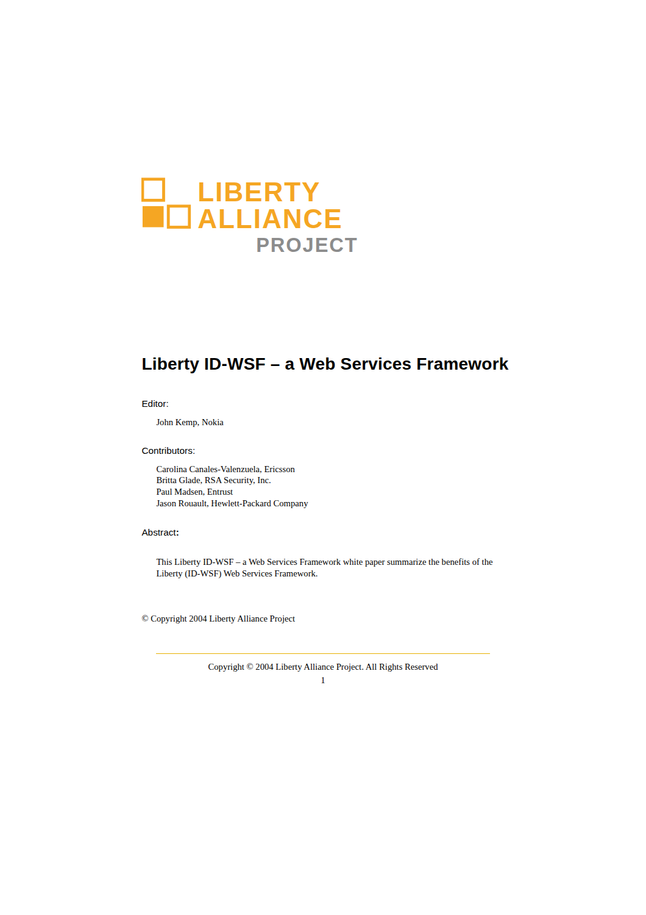Liberty Alliance Project LIBERTY ALLIANCE PROJECT
Liberty ID-WSF – a Web Services Framework
Editor:
John Kemp, Nokia
Contributors:
Carolina Canales-Valenzuela, Ericsson
Britta Glade, RSA Security, Inc.
Paul Madsen, Entrust
Jason Rouault, Hewlett-Packard Company
Abstract:
This Liberty ID-WSF – a Web Services Framework white paper summarize the benefits of the Liberty (ID-WSF) Web Services Framework.
© Copyright 2004 Liberty Alliance Project
Copyright © 2004 Liberty Alliance Project. All Rights Reserved
1